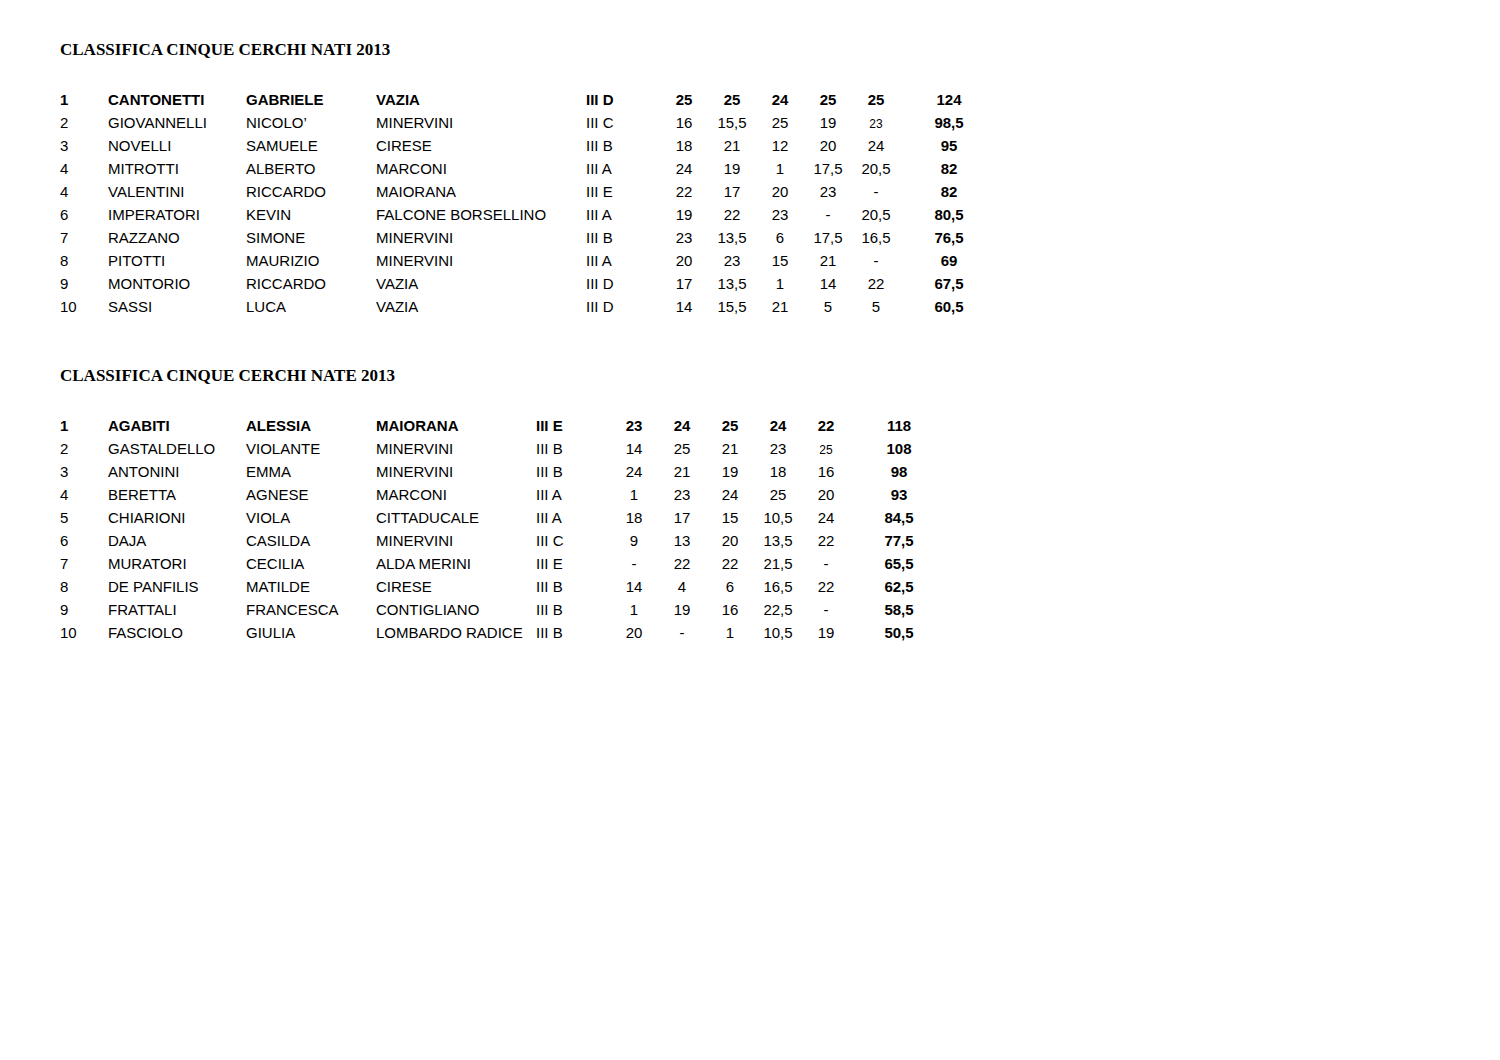CLASSIFICA CINQUE CERCHI NATI 2013
| 1 | CANTONETTI | GABRIELE | VAZIA | III D | 25 | 25 | 24 | 25 | 25 | 124 |
| 2 | GIOVANNELLI | NICOLO’ | MINERVINI | III C | 16 | 15,5 | 25 | 19 | 23 | 98,5 |
| 3 | NOVELLI | SAMUELE | CIRESE | III B | 18 | 21 | 12 | 20 | 24 | 95 |
| 4 | MITROTTI | ALBERTO | MARCONI | III A | 24 | 19 | 1 | 17,5 | 20,5 | 82 |
| 4 | VALENTINI | RICCARDO | MAIORANA | III E | 22 | 17 | 20 | 23 | - | 82 |
| 6 | IMPERATORI | KEVIN | FALCONE BORSELLINO | III A | 19 | 22 | 23 | - | 20,5 | 80,5 |
| 7 | RAZZANO | SIMONE | MINERVINI | III B | 23 | 13,5 | 6 | 17,5 | 16,5 | 76,5 |
| 8 | PITOTTI | MAURIZIO | MINERVINI | III A | 20 | 23 | 15 | 21 | - | 69 |
| 9 | MONTORIO | RICCARDO | VAZIA | III D | 17 | 13,5 | 1 | 14 | 22 | 67,5 |
| 10 | SASSI | LUCA | VAZIA | III D | 14 | 15,5 | 21 | 5 | 5 | 60,5 |
CLASSIFICA CINQUE CERCHI NATE 2013
| 1 | AGABITI | ALESSIA | MAIORANA | III E | 23 | 24 | 25 | 24 | 22 | 118 |
| 2 | GASTALDELLO | VIOLANTE | MINERVINI | III B | 14 | 25 | 21 | 23 | 25 | 108 |
| 3 | ANTONINI | EMMA | MINERVINI | III B | 24 | 21 | 19 | 18 | 16 | 98 |
| 4 | BERETTA | AGNESE | MARCONI | III A | 1 | 23 | 24 | 25 | 20 | 93 |
| 5 | CHIARIONI | VIOLA | CITTADUCALE | III A | 18 | 17 | 15 | 10,5 | 24 | 84,5 |
| 6 | DAJA | CASILDA | MINERVINI | III C | 9 | 13 | 20 | 13,5 | 22 | 77,5 |
| 7 | MURATORI | CECILIA | ALDA MERINI | III E | - | 22 | 22 | 21,5 | - | 65,5 |
| 8 | DE PANFILIS | MATILDE | CIRESE | III B | 14 | 4 | 6 | 16,5 | 22 | 62,5 |
| 9 | FRATTALI | FRANCESCA | CONTIGLIANO | III B | 1 | 19 | 16 | 22,5 | - | 58,5 |
| 10 | FASCIOLO | GIULIA | LOMBARDO RADICE | III B | 20 | - | 1 | 10,5 | 19 | 50,5 |